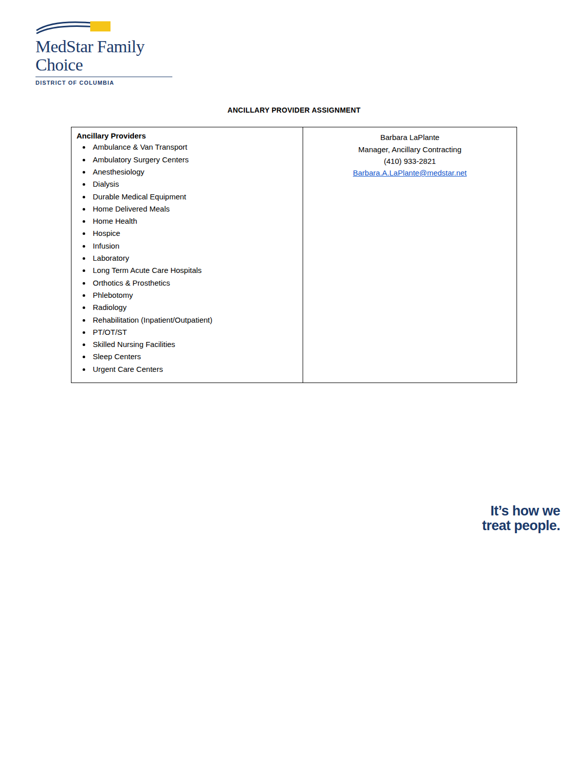MedStar Family
Choice
DISTRICT OF COLUMBIA
ANCILLARY PROVIDER ASSIGNMENT
| Ancillary Providers Ambulance & Van Transport Ambulatory Surgery Centers Anesthesiology Dialysis Durable Medical Equipment Home Delivered Meals Home Health Hospice Infusion Laboratory Long Term Acute Care Hospitals Orthotics & Prosthetics Phlebotomy Radiology Rehabilitation (Inpatient/Outpatient) PT/OT/ST Skilled Nursing Facilities Sleep Centers Urgent Care Centers | Barbara LaPlante Manager, Ancillary Contracting (410) 933-2821 Barbara.A.LaPlante@medstar.net |
It’s how we
treat people.